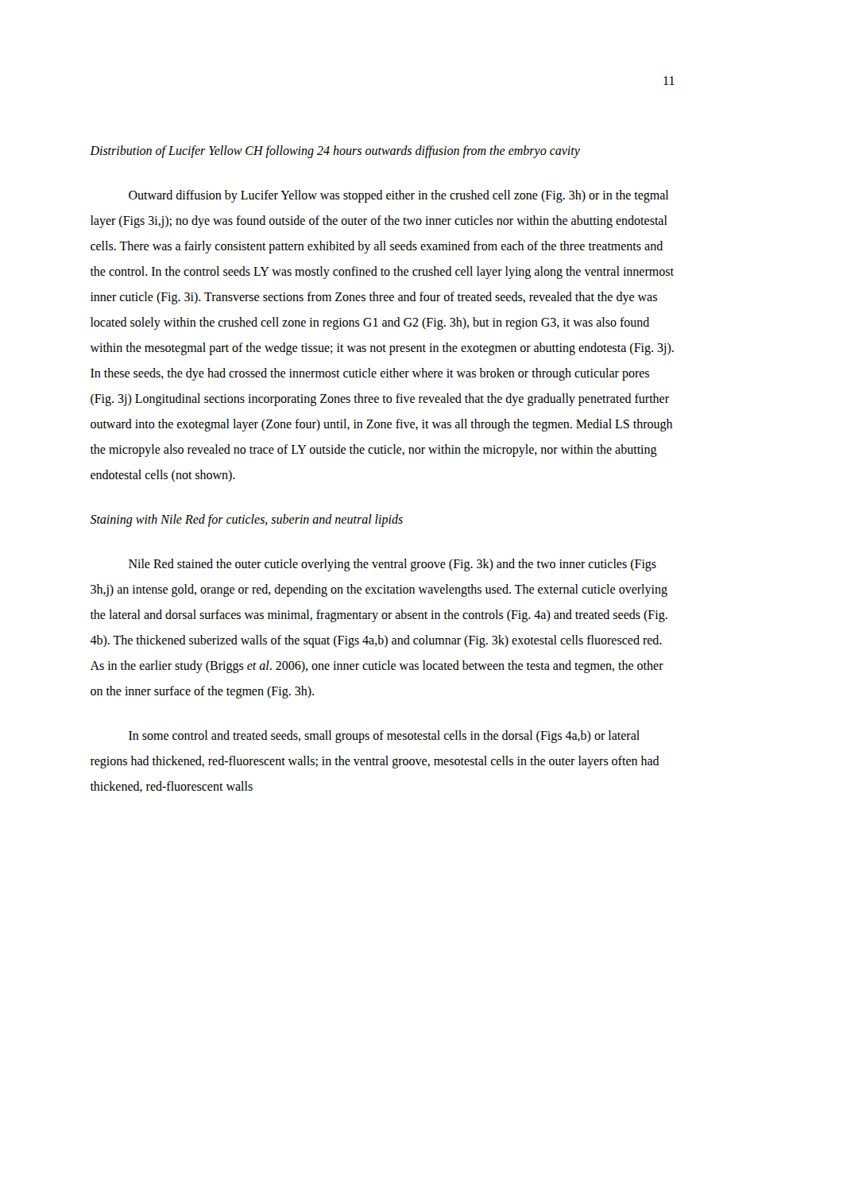11
Distribution of Lucifer Yellow CH following 24 hours outwards diffusion from the embryo cavity
Outward diffusion by Lucifer Yellow was stopped either in the crushed cell zone (Fig. 3h) or in the tegmal layer (Figs 3i,j); no dye was found outside of the outer of the two inner cuticles nor within the abutting endotestal cells. There was a fairly consistent pattern exhibited by all seeds examined from each of the three treatments and the control. In the control seeds LY was mostly confined to the crushed cell layer lying along the ventral innermost inner cuticle (Fig. 3i). Transverse sections from Zones three and four of treated seeds, revealed that the dye was located solely within the crushed cell zone in regions G1 and G2 (Fig. 3h), but in region G3, it was also found within the mesotegmal part of the wedge tissue; it was not present in the exotegmen or abutting endotesta (Fig. 3j). In these seeds, the dye had crossed the innermost cuticle either where it was broken or through cuticular pores (Fig. 3j) Longitudinal sections incorporating Zones three to five revealed that the dye gradually penetrated further outward into the exotegmal layer (Zone four) until, in Zone five, it was all through the tegmen. Medial LS through the micropyle also revealed no trace of LY outside the cuticle, nor within the micropyle, nor within the abutting endotestal cells (not shown).
Staining with Nile Red for cuticles, suberin and neutral lipids
Nile Red stained the outer cuticle overlying the ventral groove (Fig. 3k) and the two inner cuticles (Figs 3h,j) an intense gold, orange or red, depending on the excitation wavelengths used. The external cuticle overlying the lateral and dorsal surfaces was minimal, fragmentary or absent in the controls (Fig. 4a) and treated seeds (Fig. 4b). The thickened suberized walls of the squat (Figs 4a,b) and columnar (Fig. 3k) exotestal cells fluoresced red. As in the earlier study (Briggs et al. 2006), one inner cuticle was located between the testa and tegmen, the other on the inner surface of the tegmen (Fig. 3h).
In some control and treated seeds, small groups of mesotestal cells in the dorsal (Figs 4a,b) or lateral regions had thickened, red-fluorescent walls; in the ventral groove, mesotestal cells in the outer layers often had thickened, red-fluorescent walls